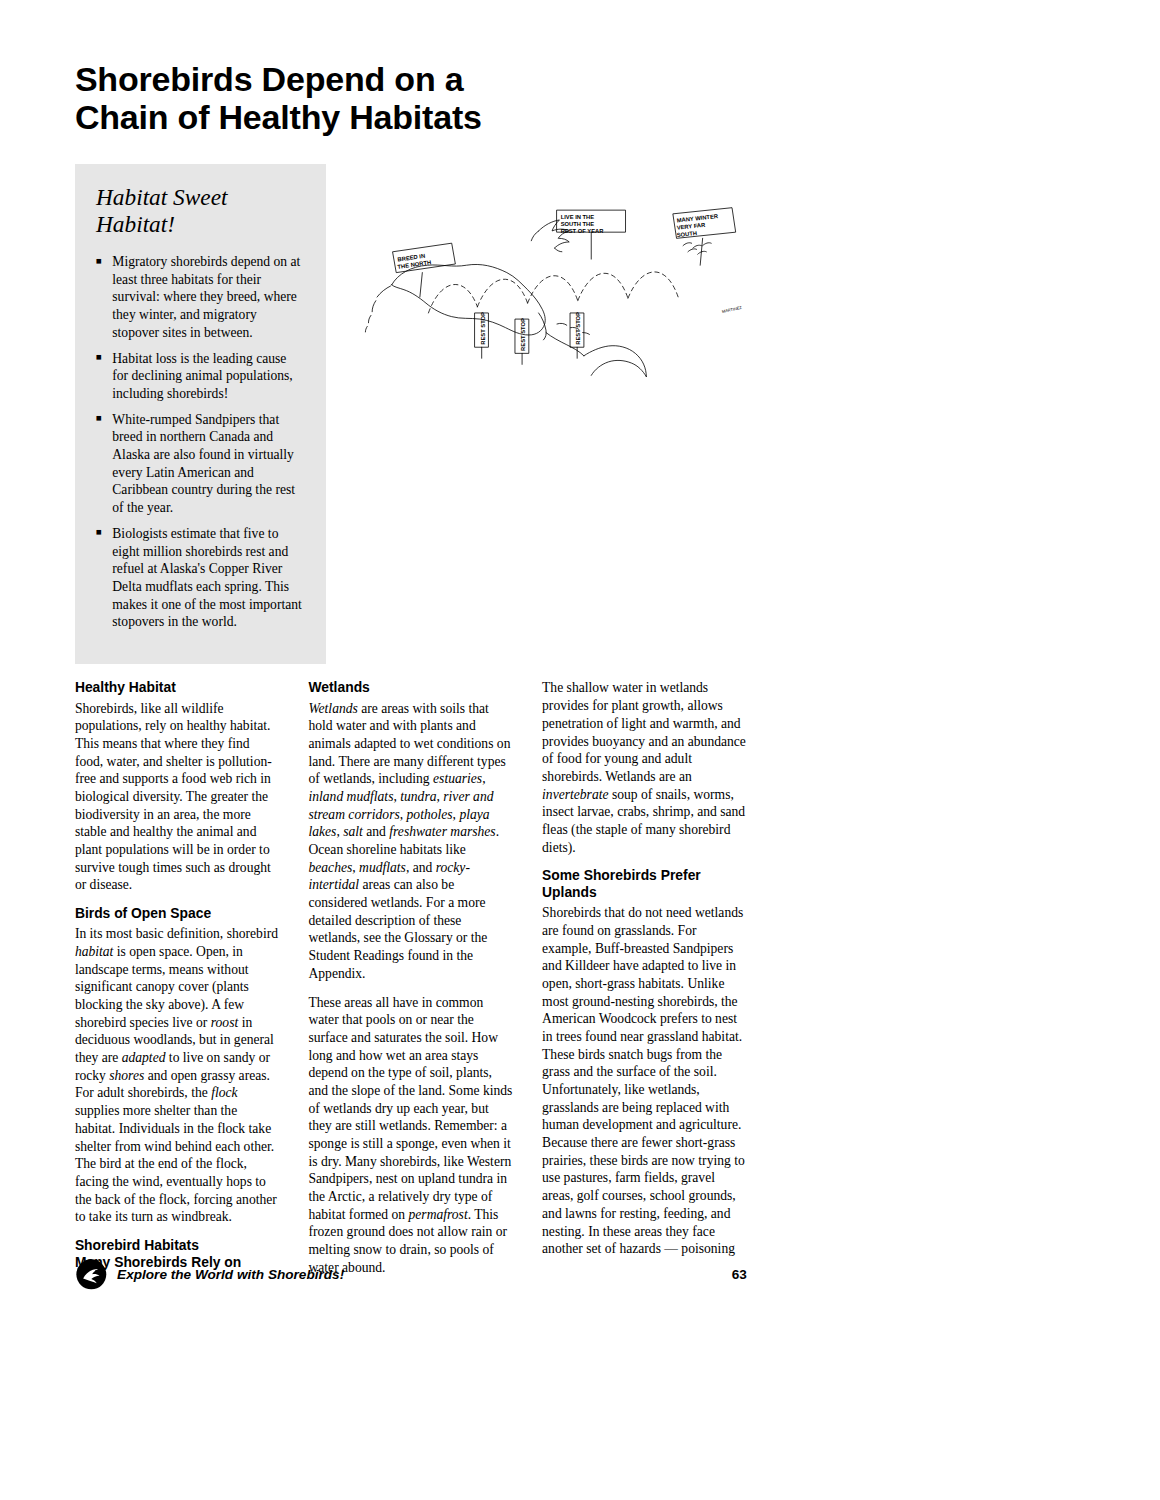Shorebirds Depend on a
Chain of Healthy Habitats
Habitat Sweet
Habitat!
Migratory shorebirds depend on at least three habitats for their survival: where they breed, where they winter, and migratory stopover sites in between.
Habitat loss is the leading cause for declining animal populations, including shorebirds!
White-rumped Sandpipers that breed in northern Canada and Alaska are also found in virtually every Latin American and Caribbean country during the rest of the year.
Biologists estimate that five to eight million shorebirds rest and refuel at Alaska's Copper River Delta mudflats each spring. This makes it one of the most important stopovers in the world.
BREED IN THE NORTH LIVE IN THE SOUTH THE REST OF YEAR MANY WINTER VERY FAR SOUTH REST STOP REST STOP REST STOP MARTINEZ
Healthy Habitat
Shorebirds, like all wildlife populations, rely on healthy habitat. This means that where they find food, water, and shelter is pollution-free and supports a food web rich in biological diversity. The greater the biodiversity in an area, the more stable and healthy the animal and plant populations will be in order to survive tough times such as drought or disease.
Birds of Open Space
In its most basic definition, shorebird habitat is open space. Open, in landscape terms, means without significant canopy cover (plants blocking the sky above). A few shorebird species live or roost in deciduous woodlands, but in general they are adapted to live on sandy or rocky shores and open grassy areas. For adult shorebirds, the flock supplies more shelter than the habitat. Individuals in the flock take shelter from wind behind each other. The bird at the end of the flock, facing the wind, eventually hops to the back of the flock, forcing another to take its turn as windbreak.
Shorebird Habitats
Many Shorebirds Rely on Wetlands
Wetlands are areas with soils that hold water and with plants and animals adapted to wet conditions on land. There are many different types of wetlands, including estuaries, inland mudflats, tundra, river and stream corridors, potholes, playa lakes, salt and freshwater marshes. Ocean shoreline habitats like beaches, mudflats, and rocky-intertidal areas can also be considered wetlands. For a more detailed description of these wetlands, see the Glossary or the Student Readings found in the Appendix.
These areas all have in common water that pools on or near the surface and saturates the soil. How long and how wet an area stays depend on the type of soil, plants, and the slope of the land. Some kinds of wetlands dry up each year, but they are still wetlands. Remember: a sponge is still a sponge, even when it is dry. Many shorebirds, like Western Sandpipers, nest on upland tundra in the Arctic, a relatively dry type of habitat formed on permafrost. This frozen ground does not allow rain or melting snow to drain, so pools of water abound.
The shallow water in wetlands provides for plant growth, allows penetration of light and warmth, and provides buoyancy and an abundance of food for young and adult shorebirds. Wetlands are an invertebrate soup of snails, worms, insect larvae, crabs, shrimp, and sand fleas (the staple of many shorebird diets).
Some Shorebirds Prefer Uplands
Shorebirds that do not need wetlands are found on grasslands. For example, Buff-breasted Sandpipers and Killdeer have adapted to live in open, short-grass habitats. Unlike most ground-nesting shorebirds, the American Woodcock prefers to nest in trees found near grassland habitat. These birds snatch bugs from the grass and the surface of the soil. Unfortunately, like wetlands, grasslands are being replaced with human development and agriculture. Because there are fewer short-grass prairies, these birds are now trying to use pastures, farm fields, gravel areas, golf courses, school grounds, and lawns for resting, feeding, and nesting. In these areas they face another set of hazards — poisoning
Explore the World with Shorebirds!
63